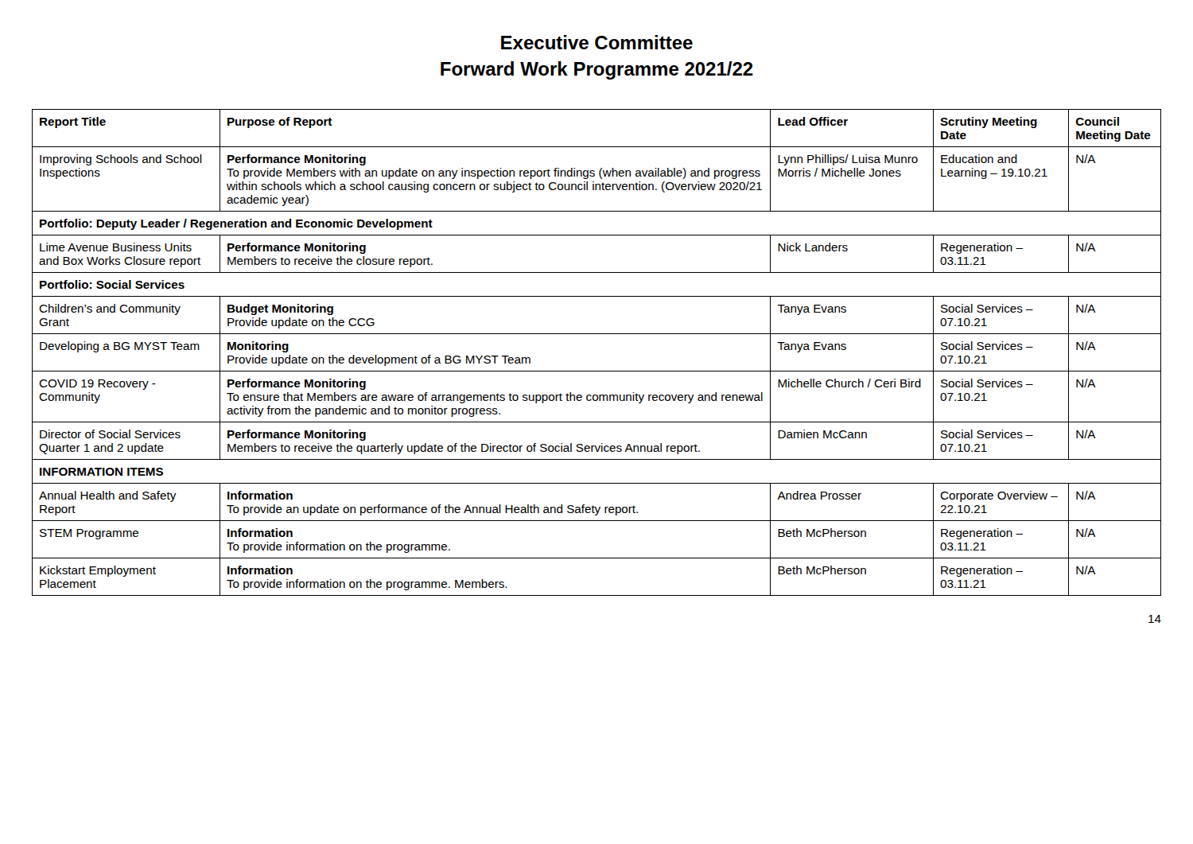Executive Committee
Forward Work Programme 2021/22
| Report Title | Purpose of Report | Lead Officer | Scrutiny Meeting Date | Council Meeting Date |
| --- | --- | --- | --- | --- |
| Improving Schools and School Inspections | Performance Monitoring To provide Members with an update on any inspection report findings (when available) and progress within schools which a school causing concern or subject to Council intervention. (Overview 2020/21 academic year) | Lynn Phillips/ Luisa Munro Morris / Michelle Jones | Education and Learning – 19.10.21 | N/A |
| Portfolio: Deputy Leader / Regeneration and Economic Development |
| Lime Avenue Business Units and Box Works Closure report | Performance Monitoring Members to receive the closure report. | Nick Landers | Regeneration – 03.11.21 | N/A |
| Portfolio : Social Services |
| Children’s and Community Grant | Budget Monitoring Provide update on the CCG | Tanya Evans | Social Services – 07.10.21 | N/A |
| Developing a BG MYST Team | Monitoring Provide update on the development of a BG MYST Team | Tanya Evans | Social Services – 07.10.21 | N/A |
| COVID 19 Recovery - Community | Performance Monitoring To ensure that Members are aware of arrangements to support the community recovery and renewal activity from the pandemic and to monitor progress. | Michelle Church / Ceri Bird | Social Services – 07.10.21 | N/A |
| Director of Social Services Quarter 1 and 2 update | Performance Monitoring Members to receive the quarterly update of the Director of Social Services Annual report. | Damien McCann | Social Services – 07.10.21 | N/A |
| INFORMATION ITEMS |
| Annual Health and Safety Report | Information To provide an update on performance of the Annual Health and Safety report. | Andrea Prosser | Corporate Overview – 22.10.21 | N/A |
| STEM Programme | Information To provide information on the programme. | Beth McPherson | Regeneration – 03.11.21 | N/A |
| Kickstart Employment Placement | Information To provide information on the programme. Members. | Beth McPherson | Regeneration – 03.11.21 | N/A |
14